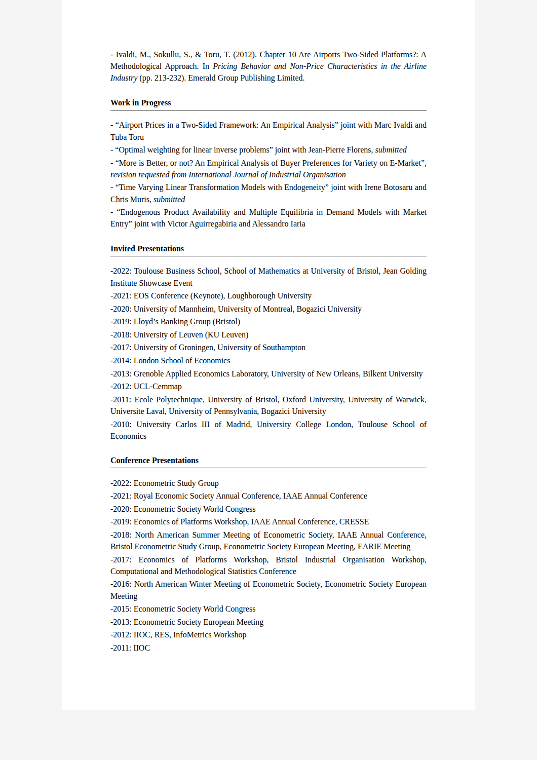- Ivaldi, M., Sokullu, S., & Toru, T. (2012). Chapter 10 Are Airports Two-Sided Platforms?: A Methodological Approach. In Pricing Behavior and Non-Price Characteristics in the Airline Industry (pp. 213-232). Emerald Group Publishing Limited.
Work in Progress
- “Airport Prices in a Two-Sided Framework: An Empirical Analysis” joint with Marc Ivaldi and Tuba Toru
- “Optimal weighting for linear inverse problems” joint with Jean-Pierre Florens, submitted
- “More is Better, or not? An Empirical Analysis of Buyer Preferences for Variety on E-Market”, revision requested from International Journal of Industrial Organisation
- “Time Varying Linear Transformation Models with Endogeneity” joint with Irene Botosaru and Chris Muris, submitted
- “Endogenous Product Availability and Multiple Equilibria in Demand Models with Market Entry” joint with Victor Aguirregabiria and Alessandro Iaria
Invited Presentations
-2022: Toulouse Business School, School of Mathematics at University of Bristol, Jean Golding Institute Showcase Event
-2021: EOS Conference (Keynote), Loughborough University
-2020: University of Mannheim, University of Montreal, Bogazici University
-2019: Lloyd’s Banking Group (Bristol)
-2018: University of Leuven (KU Leuven)
-2017: University of Groningen, University of Southampton
-2014: London School of Economics
-2013: Grenoble Applied Economics Laboratory, University of New Orleans, Bilkent University
-2012: UCL-Cemmap
-2011: Ecole Polytechnique, University of Bristol, Oxford University, University of Warwick, Universite Laval, University of Pennsylvania, Bogazici University
-2010: University Carlos III of Madrid, University College London, Toulouse School of Economics
Conference Presentations
-2022: Econometric Study Group
-2021: Royal Economic Society Annual Conference, IAAE Annual Conference
-2020: Econometric Society World Congress
-2019: Economics of Platforms Workshop, IAAE Annual Conference, CRESSE
-2018: North American Summer Meeting of Econometric Society, IAAE Annual Conference, Bristol Econometric Study Group, Econometric Society European Meeting, EARIE Meeting
-2017: Economics of Platforms Workshop, Bristol Industrial Organisation Workshop, Computational and Methodological Statistics Conference
-2016: North American Winter Meeting of Econometric Society, Econometric Society European Meeting
-2015: Econometric Society World Congress
-2013: Econometric Society European Meeting
-2012: IIOC, RES, InfoMetrics Workshop
-2011: IIOC